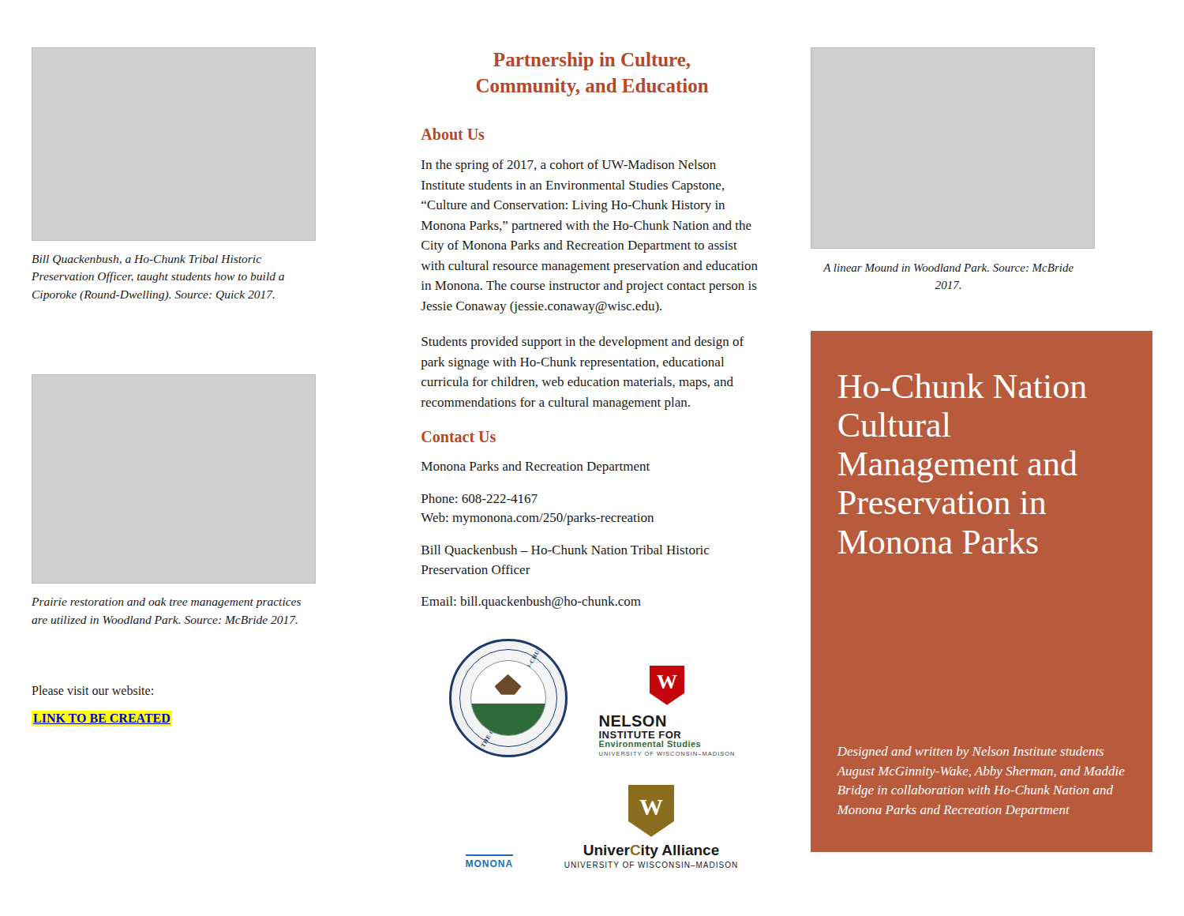Bill Quackenbush, a Ho-Chunk Tribal Historic Preservation Officer, taught students how to build a Ciporoke (Round-Dwelling). Source: Quick 2017.
Prairie restoration and oak tree management practices are utilized in Woodland Park. Source: McBride 2017.
Please visit our website:
LINK TO BE CREATED
Partnership in Culture,
Community, and Education
About Us
In the spring of 2017, a cohort of UW-Madison Nelson Institute students in an Environmental Studies Capstone, “Culture and Conservation: Living Ho-Chunk History in Monona Parks,” partnered with the Ho-Chunk Nation and the City of Monona Parks and Recreation Department to assist with cultural resource management preservation and education in Monona. The course instructor and project contact person is Jessie Conaway (jessie.conaway@wisc.edu).
Students provided support in the development and design of park signage with Ho-Chunk representation, educational curricula for children, web education materials, maps, and recommendations for a cultural management plan.
Contact Us
Monona Parks and Recreation Department
Phone: 608-222-4167
Web: mymonona.com/250/parks-recreation
Bill Quackenbush – Ho-Chunk Nation Tribal Historic Preservation Officer
Email: bill.quackenbush@ho-chunk.com
THE GREAT SEAL OF THE HO-CHUNK NATION
NELSON
INSTITUTE FOR
Environmental Studies
UNIVERSITY OF WISCONSIN–MADISON
MONONA
UniverCity Alliance
UNIVERSITY OF WISCONSIN–MADISON
A linear Mound in Woodland Park. Source: McBride 2017.
Ho-Chunk Nation Cultural Management and Preservation in Monona Parks
Designed and written by Nelson Institute students August McGinnity-Wake, Abby Sherman, and Maddie Bridge in collaboration with Ho-Chunk Nation and Monona Parks and Recreation Department